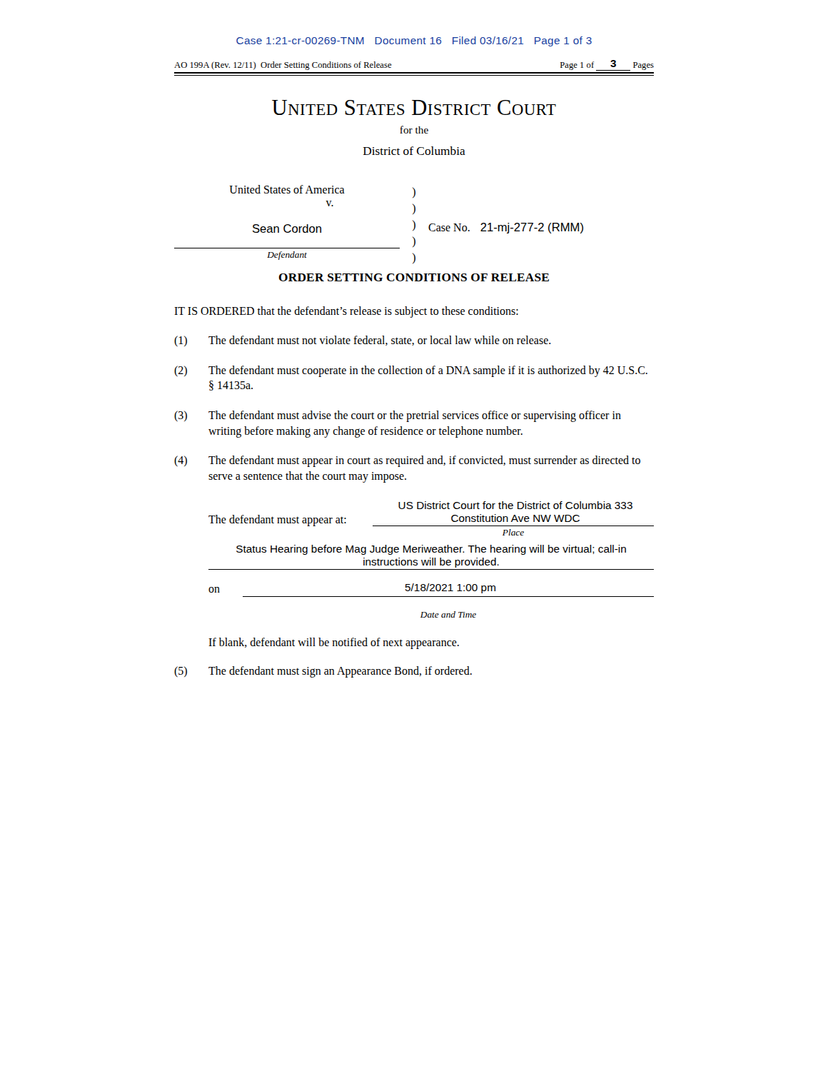Case 1:21-cr-00269-TNM Document 16 Filed 03/16/21 Page 1 of 3
AO 199A (Rev. 12/11) Order Setting Conditions of Release
Page 1 of 3 Pages
UNITED STATES DISTRICT COURT
for the
District of Columbia
United States of America
v.
Sean Cordon
Defendant
)
)
)
)
)
Case No. 21-mj-277-2 (RMM)
ORDER SETTING CONDITIONS OF RELEASE
IT IS ORDERED that the defendant’s release is subject to these conditions:
(1) The defendant must not violate federal, state, or local law while on release.
(2) The defendant must cooperate in the collection of a DNA sample if it is authorized by 42 U.S.C. § 14135a.
(3) The defendant must advise the court or the pretrial services office or supervising officer in writing before making any change of residence or telephone number.
(4) The defendant must appear in court as required and, if convicted, must surrender as directed to serve a sentence that the court may impose.
The defendant must appear at:
US District Court for the District of Columbia 333 Constitution Ave NW WDC
Place
Status Hearing before Mag Judge Meriweather. The hearing will be virtual; call-in instructions will be provided.
on
5/18/2021 1:00 pm
Date and Time
If blank, defendant will be notified of next appearance.
(5) The defendant must sign an Appearance Bond, if ordered.